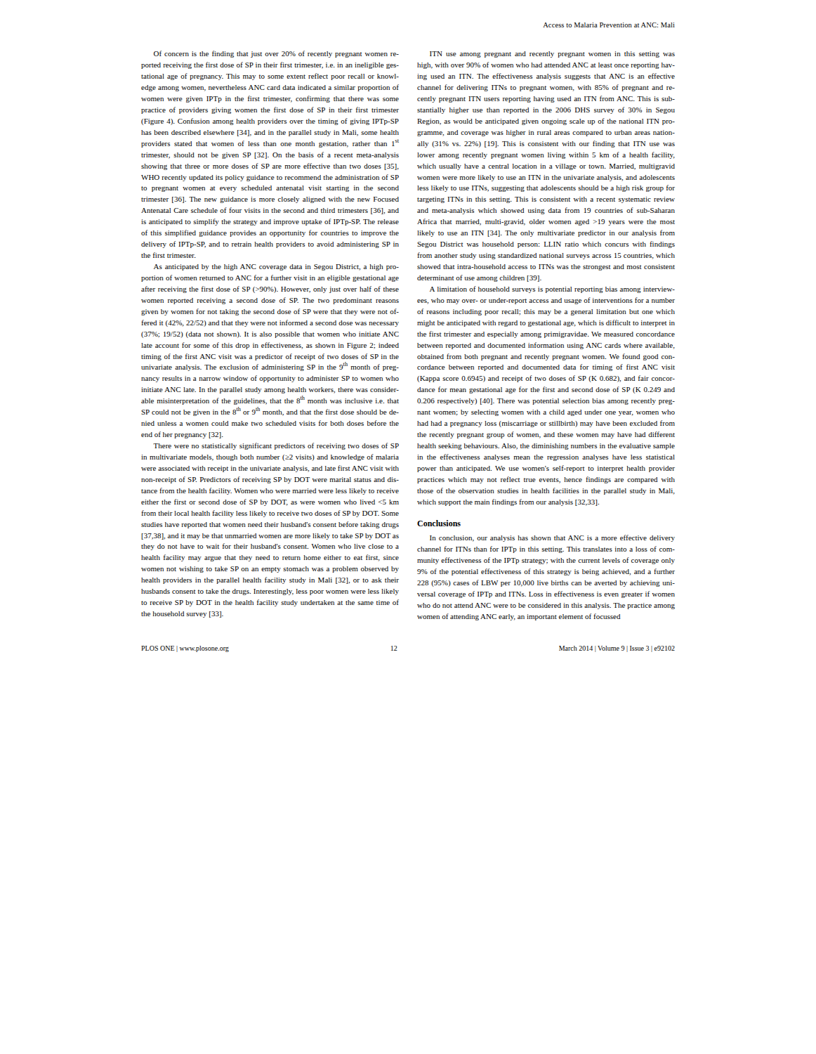Access to Malaria Prevention at ANC: Mali
Of concern is the finding that just over 20% of recently pregnant women reported receiving the first dose of SP in their first trimester, i.e. in an ineligible gestational age of pregnancy. This may to some extent reflect poor recall or knowledge among women, nevertheless ANC card data indicated a similar proportion of women were given IPTp in the first trimester, confirming that there was some practice of providers giving women the first dose of SP in their first trimester (Figure 4). Confusion among health providers over the timing of giving IPTp-SP has been described elsewhere [34], and in the parallel study in Mali, some health providers stated that women of less than one month gestation, rather than 1st trimester, should not be given SP [32]. On the basis of a recent meta-analysis showing that three or more doses of SP are more effective than two doses [35], WHO recently updated its policy guidance to recommend the administration of SP to pregnant women at every scheduled antenatal visit starting in the second trimester [36]. The new guidance is more closely aligned with the new Focused Antenatal Care schedule of four visits in the second and third trimesters [36], and is anticipated to simplify the strategy and improve uptake of IPTp-SP. The release of this simplified guidance provides an opportunity for countries to improve the delivery of IPTp-SP, and to retrain health providers to avoid administering SP in the first trimester.
As anticipated by the high ANC coverage data in Segou District, a high proportion of women returned to ANC for a further visit in an eligible gestational age after receiving the first dose of SP (>90%). However, only just over half of these women reported receiving a second dose of SP. The two predominant reasons given by women for not taking the second dose of SP were that they were not offered it (42%, 22/52) and that they were not informed a second dose was necessary (37%; 19/52) (data not shown). It is also possible that women who initiate ANC late account for some of this drop in effectiveness, as shown in Figure 2; indeed timing of the first ANC visit was a predictor of receipt of two doses of SP in the univariate analysis. The exclusion of administering SP in the 9th month of pregnancy results in a narrow window of opportunity to administer SP to women who initiate ANC late. In the parallel study among health workers, there was considerable misinterpretation of the guidelines, that the 8th month was inclusive i.e. that SP could not be given in the 8th or 9th month, and that the first dose should be denied unless a women could make two scheduled visits for both doses before the end of her pregnancy [32].
There were no statistically significant predictors of receiving two doses of SP in multivariate models, though both number (≥2 visits) and knowledge of malaria were associated with receipt in the univariate analysis, and late first ANC visit with non-receipt of SP. Predictors of receiving SP by DOT were marital status and distance from the health facility. Women who were married were less likely to receive either the first or second dose of SP by DOT, as were women who lived <5 km from their local health facility less likely to receive two doses of SP by DOT. Some studies have reported that women need their husband's consent before taking drugs [37,38], and it may be that unmarried women are more likely to take SP by DOT as they do not have to wait for their husband's consent. Women who live close to a health facility may argue that they need to return home either to eat first, since women not wishing to take SP on an empty stomach was a problem observed by health providers in the parallel health facility study in Mali [32], or to ask their husbands consent to take the drugs. Interestingly, less poor women were less likely to receive SP by DOT in the health facility study undertaken at the same time of the household survey [33].
ITN use among pregnant and recently pregnant women in this setting was high, with over 90% of women who had attended ANC at least once reporting having used an ITN. The effectiveness analysis suggests that ANC is an effective channel for delivering ITNs to pregnant women, with 85% of pregnant and recently pregnant ITN users reporting having used an ITN from ANC. This is substantially higher use than reported in the 2006 DHS survey of 30% in Segou Region, as would be anticipated given ongoing scale up of the national ITN programme, and coverage was higher in rural areas compared to urban areas nationally (31% vs. 22%) [19]. This is consistent with our finding that ITN use was lower among recently pregnant women living within 5 km of a health facility, which usually have a central location in a village or town. Married, multigravid women were more likely to use an ITN in the univariate analysis, and adolescents less likely to use ITNs, suggesting that adolescents should be a high risk group for targeting ITNs in this setting. This is consistent with a recent systematic review and meta-analysis which showed using data from 19 countries of sub-Saharan Africa that married, multi-gravid, older women aged >19 years were the most likely to use an ITN [34]. The only multivariate predictor in our analysis from Segou District was household person: LLIN ratio which concurs with findings from another study using standardized national surveys across 15 countries, which showed that intra-household access to ITNs was the strongest and most consistent determinant of use among children [39].
A limitation of household surveys is potential reporting bias among interviewees, who may over- or under-report access and usage of interventions for a number of reasons including poor recall; this may be a general limitation but one which might be anticipated with regard to gestational age, which is difficult to interpret in the first trimester and especially among primigravidae. We measured concordance between reported and documented information using ANC cards where available, obtained from both pregnant and recently pregnant women. We found good concordance between reported and documented data for timing of first ANC visit (Kappa score 0.6945) and receipt of two doses of SP (K 0.682), and fair concordance for mean gestational age for the first and second dose of SP (K 0.249 and 0.206 respectively) [40]. There was potential selection bias among recently pregnant women; by selecting women with a child aged under one year, women who had had a pregnancy loss (miscarriage or stillbirth) may have been excluded from the recently pregnant group of women, and these women may have had different health seeking behaviours. Also, the diminishing numbers in the evaluative sample in the effectiveness analyses mean the regression analyses have less statistical power than anticipated. We use women's self-report to interpret health provider practices which may not reflect true events, hence findings are compared with those of the observation studies in health facilities in the parallel study in Mali, which support the main findings from our analysis [32,33].
Conclusions
In conclusion, our analysis has shown that ANC is a more effective delivery channel for ITNs than for IPTp in this setting. This translates into a loss of community effectiveness of the IPTp strategy; with the current levels of coverage only 9% of the potential effectiveness of this strategy is being achieved, and a further 228 (95%) cases of LBW per 10,000 live births can be averted by achieving universal coverage of IPTp and ITNs. Loss in effectiveness is even greater if women who do not attend ANC were to be considered in this analysis. The practice among women of attending ANC early, an important element of focussed
PLOS ONE | www.plosone.org
12
March 2014 | Volume 9 | Issue 3 | e92102